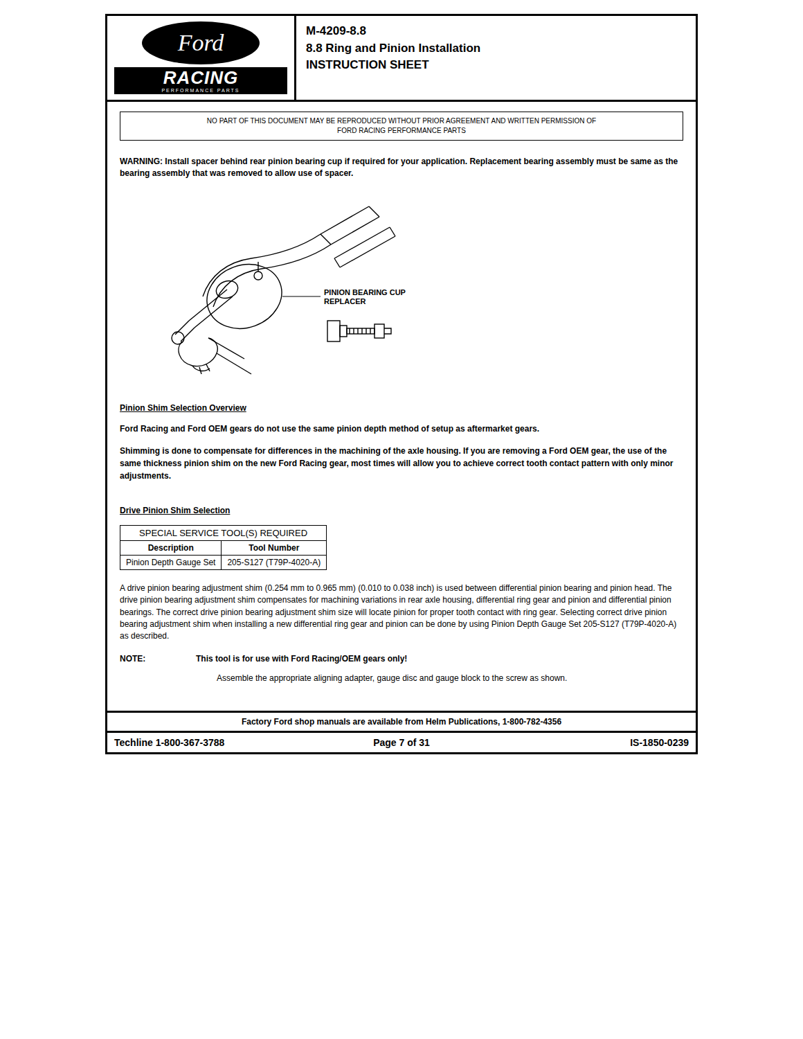Ford
RACING
PERFORMANCE PARTS
M-4209-8.8
8.8 Ring and Pinion Installation
INSTRUCTION SHEET
NO PART OF THIS DOCUMENT MAY BE REPRODUCED WITHOUT PRIOR AGREEMENT AND WRITTEN PERMISSION OF
FORD RACING PERFORMANCE PARTS
WARNING: Install spacer behind rear pinion bearing cup if required for your application. Replacement bearing assembly must be same as the bearing assembly that was removed to allow use of spacer.
PINION BEARING CUP REPLACER
Pinion Shim Selection Overview
Ford Racing and Ford OEM gears do not use the same pinion depth method of setup as aftermarket gears.
Shimming is done to compensate for differences in the machining of the axle housing. If you are removing a Ford OEM gear, the use of the same thickness pinion shim on the new Ford Racing gear, most times will allow you to achieve correct tooth contact pattern with only minor adjustments.
Drive Pinion Shim Selection
| SPECIAL SERVICE TOOL(S) REQUIRED |
| Description | Tool Number |
| Pinion Depth Gauge Set | 205-S127 (T79P-4020-A) |
A drive pinion bearing adjustment shim (0.254 mm to 0.965 mm) (0.010 to 0.038 inch) is used between differential pinion bearing and pinion head. The drive pinion bearing adjustment shim compensates for machining variations in rear axle housing, differential ring gear and pinion and differential pinion bearings. The correct drive pinion bearing adjustment shim size will locate pinion for proper tooth contact with ring gear. Selecting correct drive pinion bearing adjustment shim when installing a new differential ring gear and pinion can be done by using Pinion Depth Gauge Set 205-S127 (T79P-4020-A) as described.
NOTE:
This tool is for use with Ford Racing/OEM gears only!
Assemble the appropriate aligning adapter, gauge disc and gauge block to the screw as shown.
Factory Ford shop manuals are available from Helm Publications, 1-800-782-4356
Techline 1-800-367-3788
Page 7 of 31
IS-1850-0239